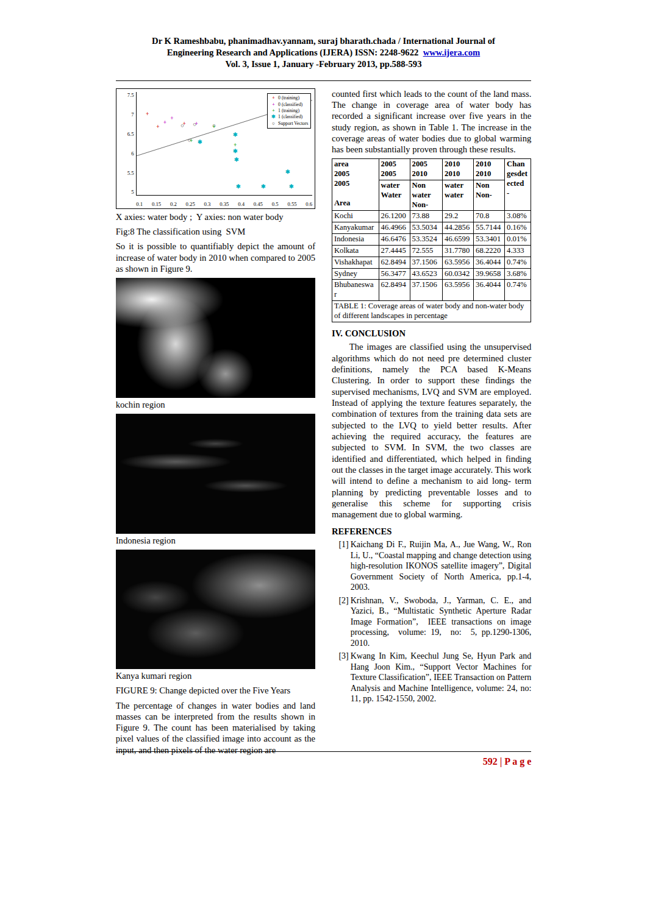Dr K Rameshbabu, phanimadhav.yannam, suraj bharath.chada / International Journal of
Engineering Research and Applications (IJERA) ISSN: 2248-9622 www.ijera.com
Vol. 3, Issue 1, January -February 2013, pp.588-593
7.5
7
6.5
6
5.5
5
+ + + + ○ + ○ + ○ + ○ + ✱ ✱ + ✱ ✱ ✱ ✱ ✱ ✱
+ 0 (training)
+ 0 (classified)
+ 1 (training)
✱ 1 (classified)
○ Support Vectors
0.1
0.15
0.2
0.25
0.3
0.35
0.4
0.45
0.5
0.55
0.6
X axies: water body ; Y axies: non water body
Fig:8 The classification using SVM
So it is possible to quantifiably depict the amount of increase of water body in 2010 when compared to 2005 as shown in Figure 9.
kochin region
Indonesia region
Kanya kumari region
FIGURE 9: Change depicted over the Five Years
The percentage of changes in water bodies and land masses can be interpreted from the results shown in Figure 9. The count has been materialised by taking pixel values of the classified image into account as the input, and then pixels of the water region are
counted first which leads to the count of the land mass. The change in coverage area of water body has recorded a significant increase over five years in the study region, as shown in Table 1. The increase in the coverage areas of water bodies due to global warming has been substantially proven through these results.
| area 2005 2005 Area | 2005 2005 | 2005 2010 | 2010 2010 | 2010 2010 | Chan gesdet ected - |
| --- | --- | --- | --- | --- | --- |
| water Water | Non water Non- | water water | Non Non- |
| Kochi | 26.1200 | 73.88 | 29.2 | 70.8 | 3.08% |
| Kanyakumar | 46.4966 | 53.5034 | 44.2856 | 55.7144 | 0.16% |
| Indonesia | 46.6476 | 53.3524 | 46.6599 | 53.3401 | 0.01% |
| Kolkata | 27.4445 | 72.555 | 31.7780 | 68.2220 | 4.333 |
| Vishakhapat | 62.8494 | 37.1506 | 63.5956 | 36.4044 | 0.74% |
| Sydney | 56.3477 | 43.6523 | 60.0342 | 39.9658 | 3.68% |
| Bhubaneswa r | 62.8494 | 37.1506 | 63.5956 | 36.4044 | 0.74% |
| TABLE 1: Coverage areas of water body and non-water body of different landscapes in percentage |
IV. CONCLUSION
The images are classified using the unsupervised algorithms which do not need pre determined cluster definitions, namely the PCA based K-Means Clustering. In order to support these findings the supervised mechanisms, LVQ and SVM are employed. Instead of applying the texture features separately, the combination of textures from the training data sets are subjected to the LVQ to yield better results. After achieving the required accuracy, the features are subjected to SVM. In SVM, the two classes are identified and differentiated, which helped in finding out the classes in the target image accurately. This work will intend to define a mechanism to aid long- term planning by predicting preventable losses and to generalise this scheme for supporting crisis management due to global warming.
REFERENCES
[1] Kaichang Di F., Ruijin Ma, A., Jue Wang, W., Ron Li, U., “Coastal mapping and change detection using high-resolution IKONOS satellite imagery”, Digital Government Society of North America, pp.1-4, 2003.
[2] Krishnan, V., Swoboda, J., Yarman, C. E., and Yazici, B., “Multistatic Synthetic Aperture Radar Image Formation”, IEEE transactions on image processing, volume: 19, no: 5, pp.1290-1306, 2010.
[3] Kwang In Kim, Keechul Jung Se, Hyun Park and Hang Joon Kim., “Support Vector Machines for Texture Classification”, IEEE Transaction on Pattern Analysis and Machine Intelligence, volume: 24, no: 11, pp. 1542-1550, 2002.
592 | P a g e